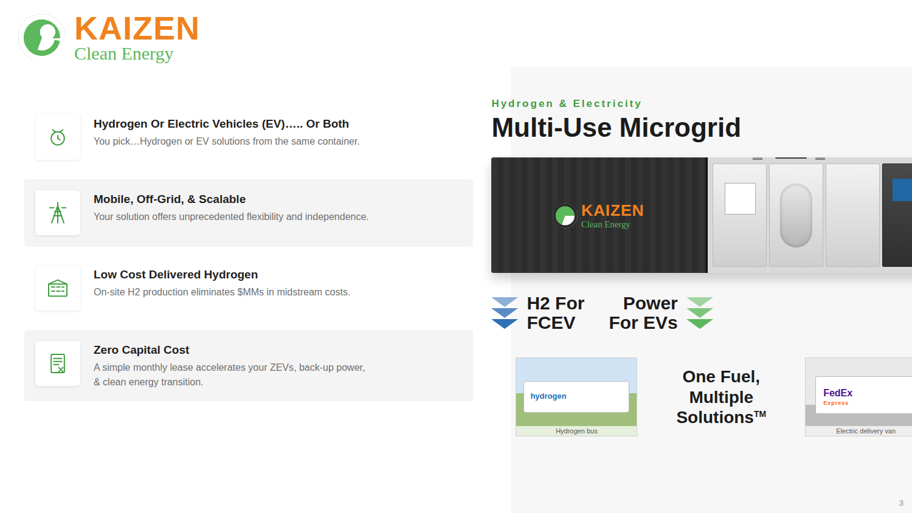Kaizen
Clean Energy
Hydrogen Or Electric Vehicles (EV)….. Or Both
You pick…Hydrogen or EV solutions from the same container.
Mobile, Off-Grid, & Scalable
Your solution offers unprecedented flexibility and independence.
Low Cost Delivered Hydrogen
On-site H2 production eliminates $MMs in midstream costs.
Zero Capital Cost
A simple monthly lease accelerates your ZEVs, back-up power, & clean energy transition.
Hydrogen & Electricity
Multi-Use Microgrid
KAIZEN
Clean Energy
H2 For
FCEV
Power
For EVs
Hydrogen bus
One Fuel,
Multiple SolutionsTM
Electric delivery van
3